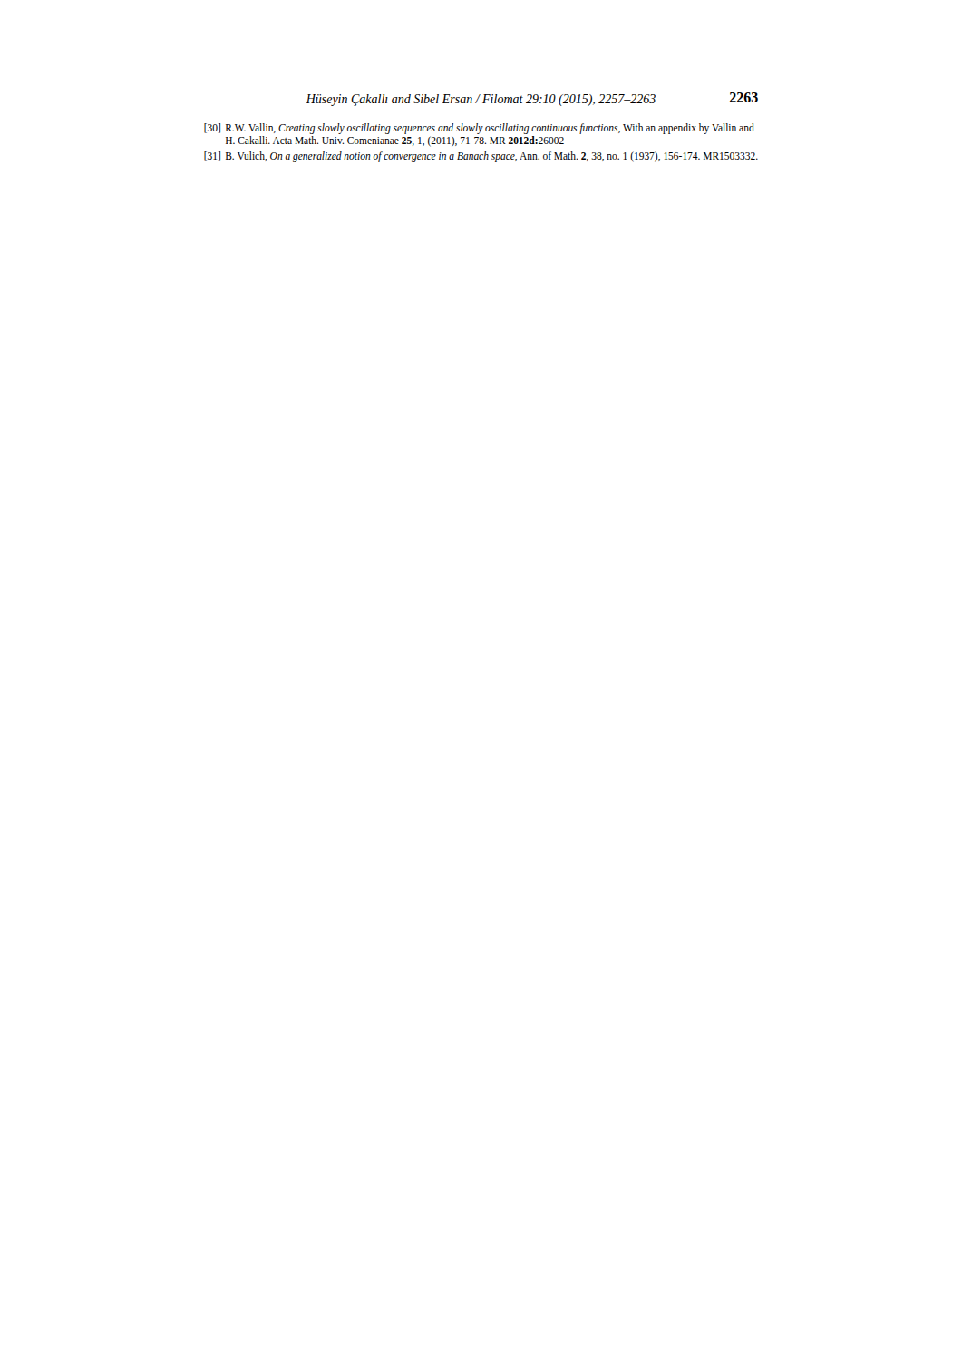Hüseyin Çakallı and Sibel Ersan / Filomat 29:10 (2015), 2257–2263
2263
[30] R.W. Vallin, Creating slowly oscillating sequences and slowly oscillating continuous functions, With an appendix by Vallin and H. Cakalli. Acta Math. Univ. Comenianae 25, 1, (2011), 71-78. MR 2012d: 26002
[31] B. Vulich, On a generalized notion of convergence in a Banach space, Ann. of Math. 2, 38, no. 1 (1937), 156-174. MR1503332.